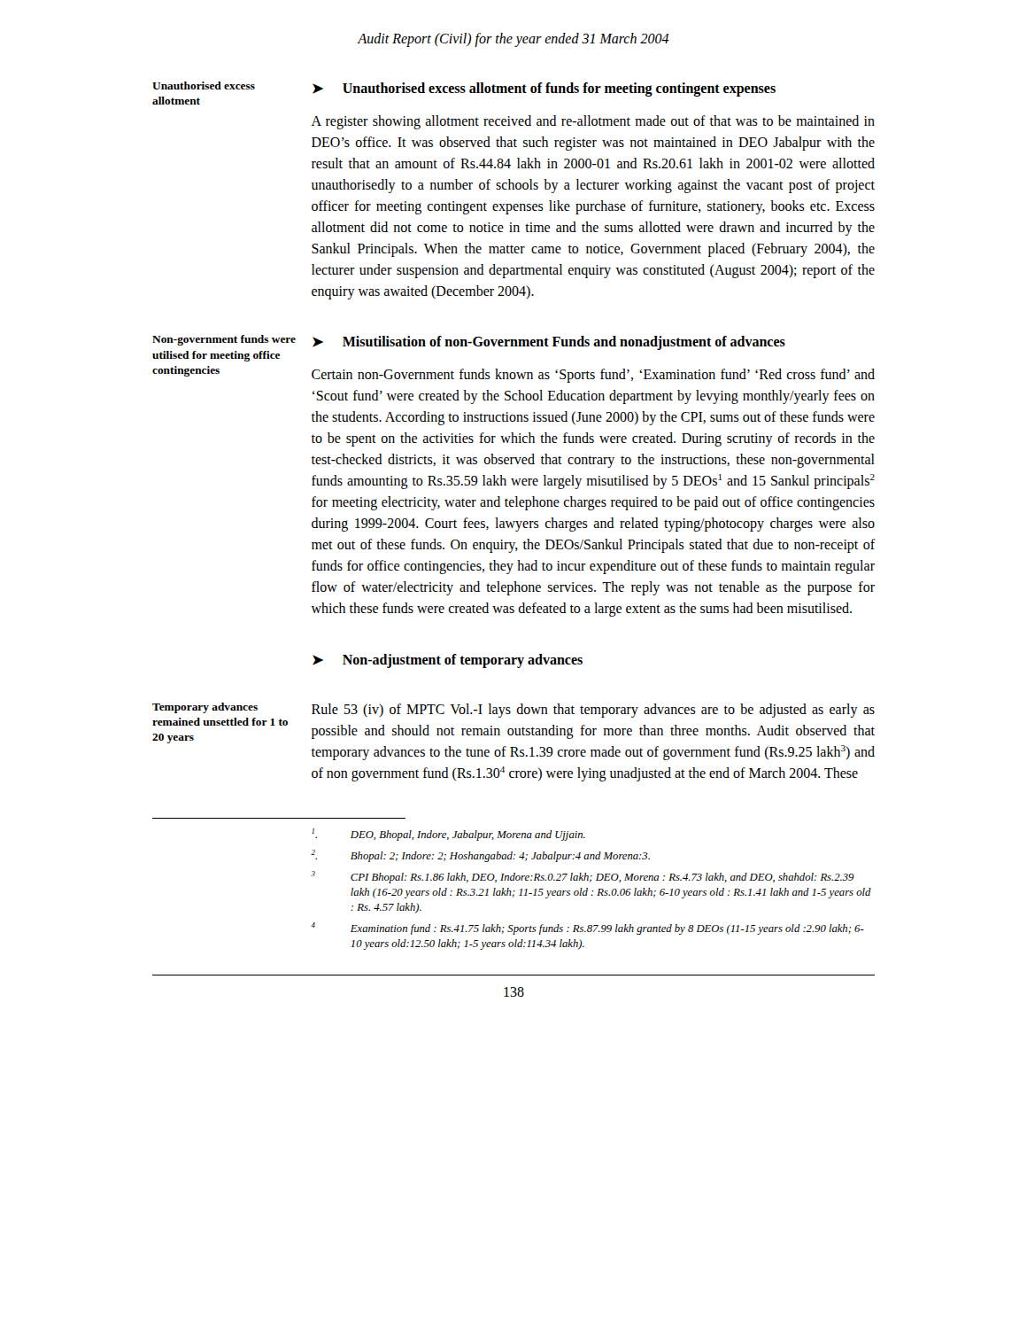Audit Report (Civil) for the year ended 31 March 2004
Unauthorised excess allotment
➤ Unauthorised excess allotment of funds for meeting contingent expenses
A register showing allotment received and re-allotment made out of that was to be maintained in DEO’s office. It was observed that such register was not maintained in DEO Jabalpur with the result that an amount of Rs.44.84 lakh in 2000-01 and Rs.20.61 lakh in 2001-02 were allotted unauthorisedly to a number of schools by a lecturer working against the vacant post of project officer for meeting contingent expenses like purchase of furniture, stationery, books etc. Excess allotment did not come to notice in time and the sums allotted were drawn and incurred by the Sankul Principals. When the matter came to notice, Government placed (February 2004), the lecturer under suspension and departmental enquiry was constituted (August 2004); report of the enquiry was awaited (December 2004).
Non-government funds were utilised for meeting office contingencies
➤ Misutilisation of non-Government Funds and nonadjustment of advances
Certain non-Government funds known as ‘Sports fund’, ‘Examination fund’ ‘Red cross fund’ and ‘Scout fund’ were created by the School Education department by levying monthly/yearly fees on the students. According to instructions issued (June 2000) by the CPI, sums out of these funds were to be spent on the activities for which the funds were created. During scrutiny of records in the test-checked districts, it was observed that contrary to the instructions, these non-governmental funds amounting to Rs.35.59 lakh were largely misutilised by 5 DEOs1 and 15 Sankul principals2 for meeting electricity, water and telephone charges required to be paid out of office contingencies during 1999-2004. Court fees, lawyers charges and related typing/photocopy charges were also met out of these funds. On enquiry, the DEOs/Sankul Principals stated that due to non-receipt of funds for office contingencies, they had to incur expenditure out of these funds to maintain regular flow of water/electricity and telephone services. The reply was not tenable as the purpose for which these funds were created was defeated to a large extent as the sums had been misutilised.
➤ Non-adjustment of temporary advances
Temporary advances remained unsettled for 1 to 20 years
Rule 53 (iv) of MPTC Vol.-I lays down that temporary advances are to be adjusted as early as possible and should not remain outstanding for more than three months. Audit observed that temporary advances to the tune of Rs.1.39 crore made out of government fund (Rs.9.25 lakh3) and of non government fund (Rs.1.304 crore) were lying unadjusted at the end of March 2004. These
1.
DEO, Bhopal, Indore, Jabalpur, Morena and Ujjain.
2.
Bhopal: 2; Indore: 2; Hoshangabad: 4; Jabalpur:4 and Morena:3.
3
CPI Bhopal: Rs.1.86 lakh, DEO, Indore:Rs.0.27 lakh; DEO, Morena : Rs.4.73 lakh, and DEO, shahdol: Rs.2.39 lakh (16-20 years old : Rs.3.21 lakh; 11-15 years old : Rs.0.06 lakh; 6-10 years old : Rs.1.41 lakh and 1-5 years old : Rs. 4.57 lakh).
4
Examination fund : Rs.41.75 lakh; Sports funds : Rs.87.99 lakh granted by 8 DEOs (11-15 years old :2.90 lakh; 6-10 years old:12.50 lakh; 1-5 years old:114.34 lakh).
138